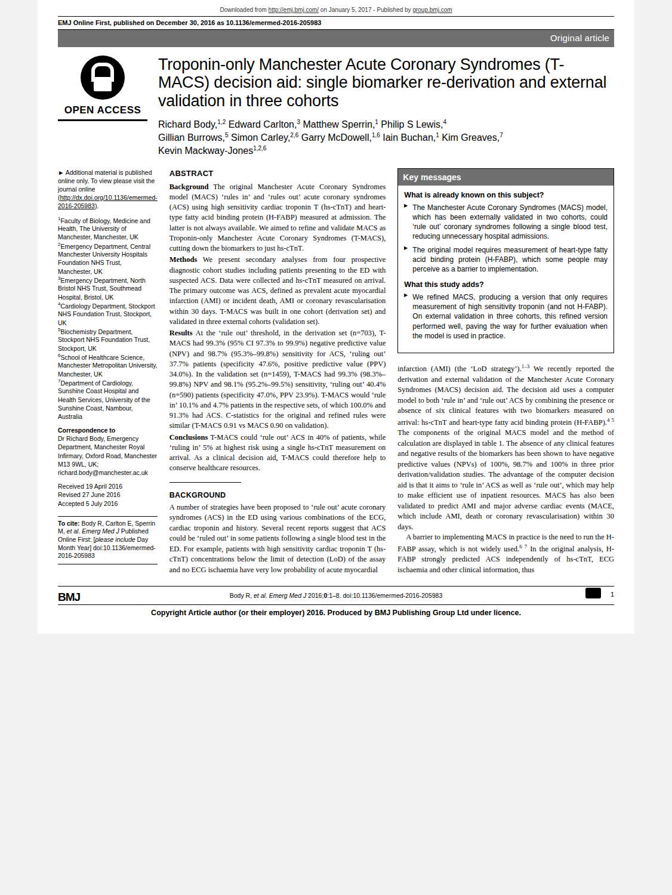Downloaded from http://emj.bmj.com/ on January 5, 2017 - Published by group.bmj.com
EMJ Online First, published on December 30, 2016 as 10.1136/emermed-2016-205983
Original article
OPEN ACCESS
Troponin-only Manchester Acute Coronary Syndromes (T-MACS) decision aid: single biomarker re-derivation and external validation in three cohorts
Richard Body,1,2 Edward Carlton,3 Matthew Sperrin,1 Philip S Lewis,4
Gillian Burrows,5 Simon Carley,2,6 Garry McDowell,1,6 Iain Buchan,1 Kim Greaves,7
Kevin Mackway-Jones1,2,6
► Additional material is published online only. To view please visit the journal online (http://dx.doi.org/10.1136/emermed-2016-205983).
1Faculty of Biology, Medicine and Health, The University of Manchester, Manchester, UK
2Emergency Department, Central Manchester University Hospitals Foundation NHS Trust, Manchester, UK
3Emergency Department, North Bristol NHS Trust, Southmead Hospital, Bristol, UK
4Cardiology Department, Stockport NHS Foundation Trust, Stockport, UK
5Biochemistry Department, Stockport NHS Foundation Trust, Stockport, UK
6School of Healthcare Science, Manchester Metropolitan University, Manchester, UK
7Department of Cardiology, Sunshine Coast Hospital and Health Services, University of the Sunshine Coast, Nambour, Australia
Correspondence to
Dr Richard Body, Emergency Department, Manchester Royal Infirmary, Oxford Road, Manchester M13 9WL, UK; richard.body@manchester.ac.uk
Received 19 April 2016
Revised 27 June 2016
Accepted 5 July 2016
To cite: Body R, Carlton E, Sperrin M, et al. Emerg Med J Published Online First: [please include Day Month Year] doi:10.1136/emermed-2016-205983
ABSTRACT
Background The original Manchester Acute Coronary Syndromes model (MACS) ‘rules in’ and ‘rules out’ acute coronary syndromes (ACS) using high sensitivity cardiac troponin T (hs-cTnT) and heart-type fatty acid binding protein (H-FABP) measured at admission. The latter is not always available. We aimed to refine and validate MACS as Troponin-only Manchester Acute Coronary Syndromes (T-MACS), cutting down the biomarkers to just hs-cTnT.
Methods We present secondary analyses from four prospective diagnostic cohort studies including patients presenting to the ED with suspected ACS. Data were collected and hs-cTnT measured on arrival. The primary outcome was ACS, defined as prevalent acute myocardial infarction (AMI) or incident death, AMI or coronary revascularisation within 30 days. T-MACS was built in one cohort (derivation set) and validated in three external cohorts (validation set).
Results At the ‘rule out’ threshold, in the derivation set (n=703), T-MACS had 99.3% (95% CI 97.3% to 99.9%) negative predictive value (NPV) and 98.7% (95.3%–99.8%) sensitivity for ACS, ‘ruling out’ 37.7% patients (specificity 47.6%, positive predictive value (PPV) 34.0%). In the validation set (n=1459), T-MACS had 99.3% (98.3%–99.8%) NPV and 98.1% (95.2%–99.5%) sensitivity, ‘ruling out’ 40.4% (n=590) patients (specificity 47.0%, PPV 23.9%). T-MACS would ‘rule in’ 10.1% and 4.7% patients in the respective sets, of which 100.0% and 91.3% had ACS. C-statistics for the original and refined rules were similar (T-MACS 0.91 vs MACS 0.90 on validation).
Conclusions T-MACS could ‘rule out’ ACS in 40% of patients, while ‘ruling in’ 5% at highest risk using a single hs-cTnT measurement on arrival. As a clinical decision aid, T-MACS could therefore help to conserve healthcare resources.
BACKGROUND
A number of strategies have been proposed to ‘rule out’ acute coronary syndromes (ACS) in the ED using various combinations of the ECG, cardiac troponin and history. Several recent reports suggest that ACS could be ‘ruled out’ in some patients following a single blood test in the ED. For example, patients with high sensitivity cardiac troponin T (hs-cTnT) concentrations below the limit of detection (LoD) of the assay and no ECG ischaemia have very low probability of acute myocardial
Key messages
What is already known on this subject?
The Manchester Acute Coronary Syndromes (MACS) model, which has been externally validated in two cohorts, could ‘rule out’ coronary syndromes following a single blood test, reducing unnecessary hospital admissions.
The original model requires measurement of heart-type fatty acid binding protein (H-FABP), which some people may perceive as a barrier to implementation.
What this study adds?
We refined MACS, producing a version that only requires measurement of high sensitivity troponin (and not H-FABP). On external validation in three cohorts, this refined version performed well, paving the way for further evaluation when the model is used in practice.
infarction (AMI) (the ‘LoD strategy’).1–3 We recently reported the derivation and external validation of the Manchester Acute Coronary Syndromes (MACS) decision aid. The decision aid uses a computer model to both ‘rule in’ and ‘rule out’ ACS by combining the presence or absence of six clinical features with two biomarkers measured on arrival: hs-cTnT and heart-type fatty acid binding protein (H-FABP).4 5 The components of the original MACS model and the method of calculation are displayed in table 1. The absence of any clinical features and negative results of the biomarkers has been shown to have negative predictive values (NPVs) of 100%, 98.7% and 100% in three prior derivation/validation studies. The advantage of the computer decision aid is that it aims to ‘rule in’ ACS as well as ‘rule out’, which may help to make efficient use of inpatient resources. MACS has also been validated to predict AMI and major adverse cardiac events (MACE, which include AMI, death or coronary revascularisation) within 30 days.
A barrier to implementing MACS in practice is the need to run the H-FABP assay, which is not widely used.6 7 In the original analysis, H-FABP strongly predicted ACS independently of hs-cTnT, ECG ischaemia and other clinical information, thus
BMJ
Body R, et al. Emerg Med J 2016;0:1–8. doi:10.1136/emermed-2016-205983
1
Copyright Article author (or their employer) 2016. Produced by BMJ Publishing Group Ltd under licence.